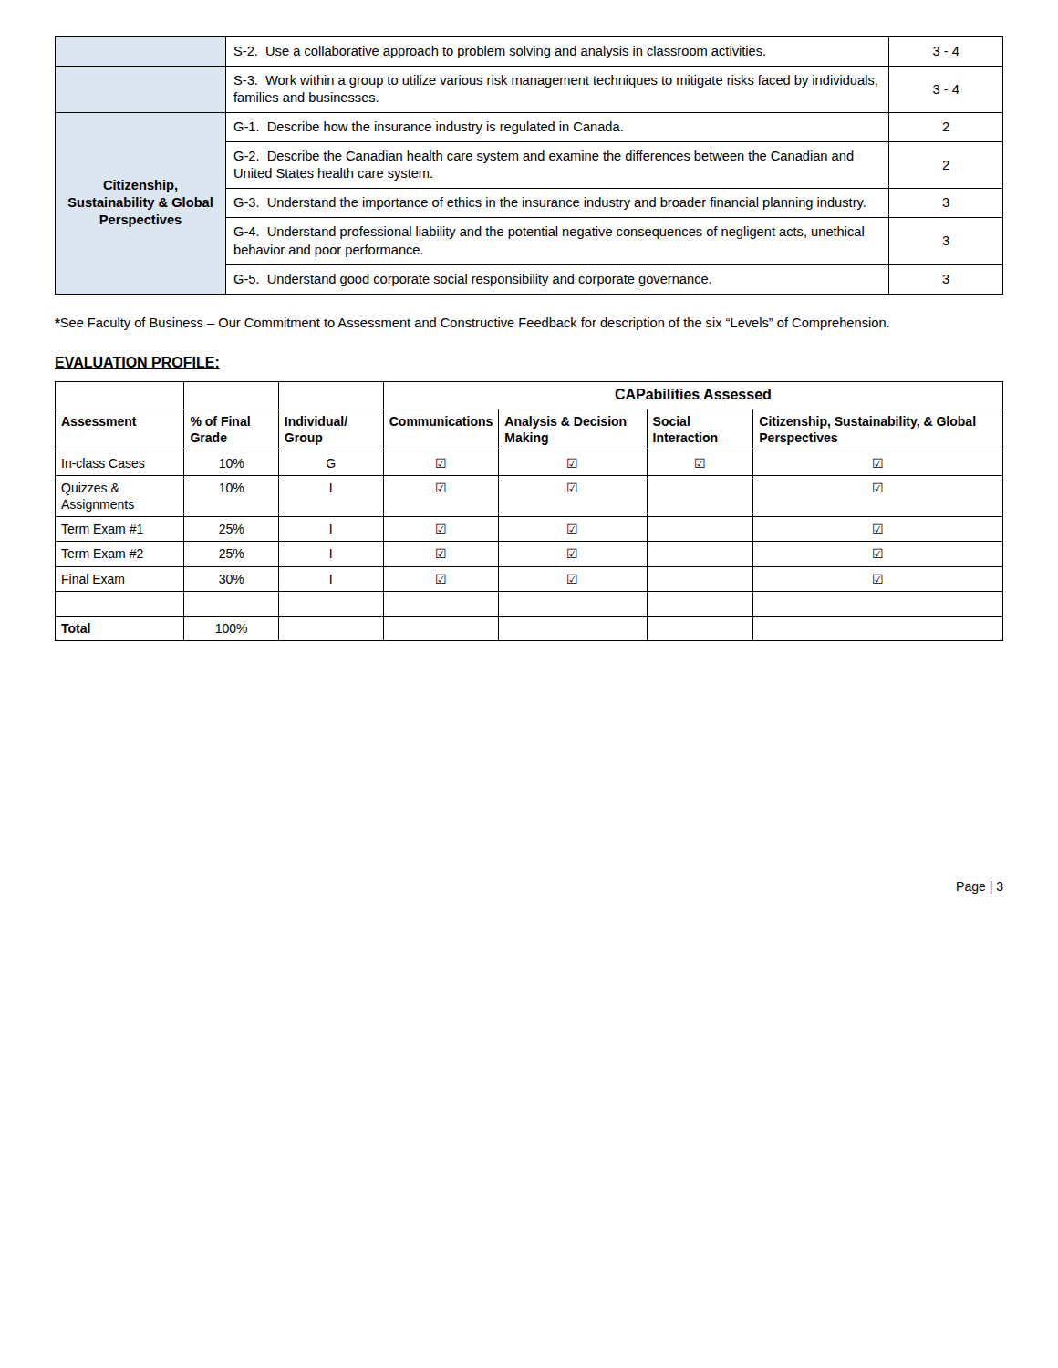| | S-2. Use a collaborative approach to problem solving and analysis in classroom activities. | 3 - 4 |
| | S-3. Work within a group to utilize various risk management techniques to mitigate risks faced by individuals, families and businesses. | 3 - 4 |
| Citizenship, Sustainability & Global Perspectives | G-1. Describe how the insurance industry is regulated in Canada. | 2 |
| G-2. Describe the Canadian health care system and examine the differences between the Canadian and United States health care system. | 2 |
| G-3. Understand the importance of ethics in the insurance industry and broader financial planning industry. | 3 |
| G-4. Understand professional liability and the potential negative consequences of negligent acts, unethical behavior and poor performance. | 3 |
| G-5. Understand good corporate social responsibility and corporate governance. | 3 |
*See Faculty of Business – Our Commitment to Assessment and Constructive Feedback for description of the six “Levels” of Comprehension.
EVALUATION PROFILE:
| | | | CAPabilities Assessed |
| Assessment | % of Final Grade | Individual/ Group | Communications | Analysis & Decision Making | Social Interaction | Citizenship, Sustainability, & Global Perspectives |
| In-class Cases | 10% | G | ☑ | ☑ | ☑ | ☑ |
| Quizzes & Assignments | 10% | I | ☑ | ☑ | | ☑ |
| Term Exam #1 | 25% | I | ☑ | ☑ | | ☑ |
| Term Exam #2 | 25% | I | ☑ | ☑ | | ☑ |
| Final Exam | 30% | I | ☑ | ☑ | | ☑ |
| Total | 100% | | | | | |
Page | 3